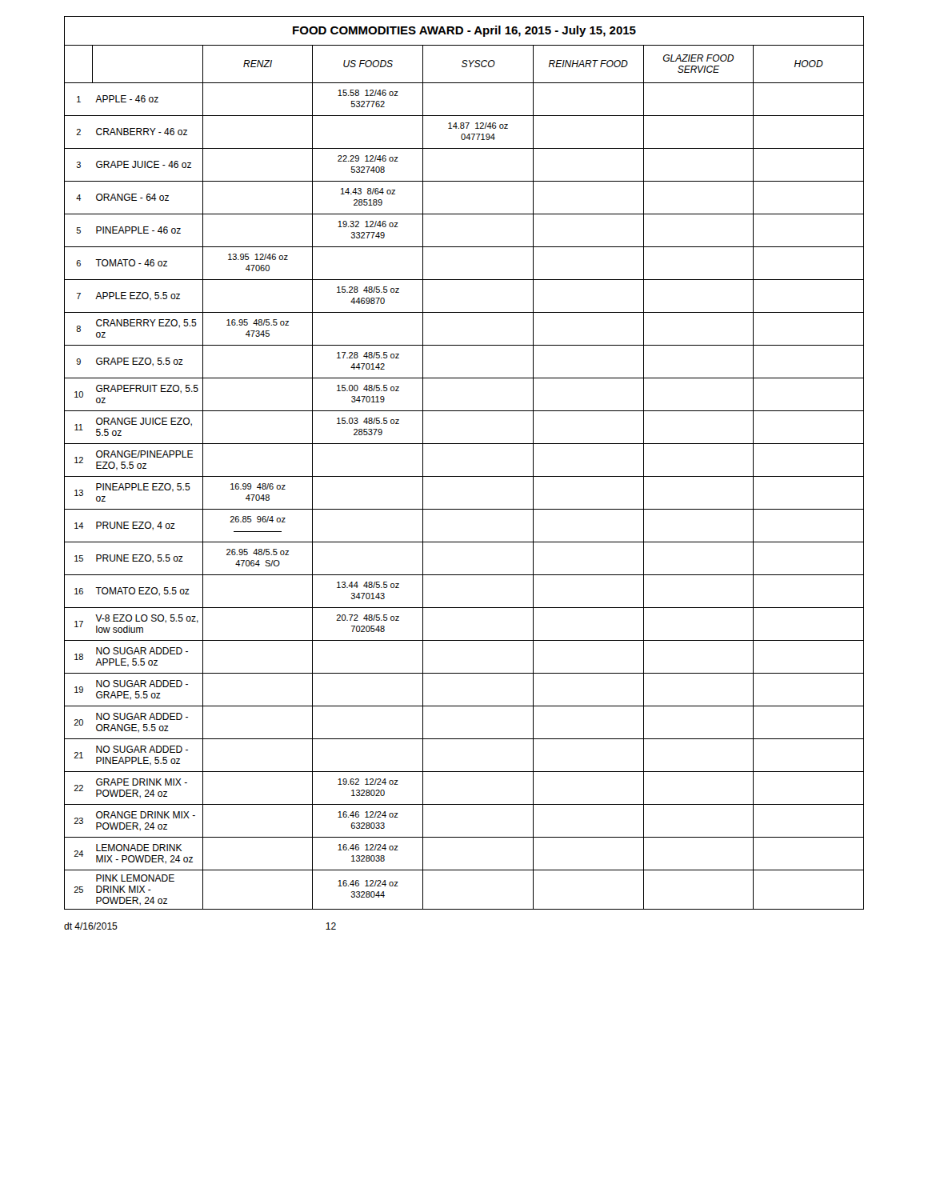FOOD COMMODITIES AWARD - April 16, 2015 - July 15, 2015
| | | RENZI | US FOODS | SYSCO | REINHART FOOD | GLAZIER FOOD SERVICE | HOOD |
| --- | --- | --- | --- | --- | --- | --- | --- |
| 1 | APPLE - 46 oz | | 15.58 12/46 oz 5327762 | | | | |
| 2 | CRANBERRY - 46 oz | | | 14.87 12/46 oz 0477194 | | | |
| 3 | GRAPE JUICE - 46 oz | | 22.29 12/46 oz 5327408 | | | | |
| 4 | ORANGE - 64 oz | | 14.43 8/64 oz 285189 | | | | |
| 5 | PINEAPPLE - 46 oz | | 19.32 12/46 oz 3327749 | | | | |
| 6 | TOMATO - 46 oz | 13.95 12/46 oz 47060 | | | | | |
| 7 | APPLE EZO, 5.5 oz | | 15.28 48/5.5 oz 4469870 | | | | |
| 8 | CRANBERRY EZO, 5.5 oz | 16.95 48/5.5 oz 47345 | | | | | |
| 9 | GRAPE EZO, 5.5 oz | | 17.28 48/5.5 oz 4470142 | | | | |
| 10 | GRAPEFRUIT EZO, 5.5 oz | | 15.00 48/5.5 oz 3470119 | | | | |
| 11 | ORANGE JUICE EZO, 5.5 oz | | 15.03 48/5.5 oz 285379 | | | | |
| 12 | ORANGE/PINEAPPLE EZO, 5.5 oz | | | | | | |
| 13 | PINEAPPLE EZO, 5.5 oz | 16.99 48/6 oz 47048 | | | | | |
| 14 | PRUNE EZO, 4 oz | 26.85 96/4 oz | | | | | |
| 15 | PRUNE EZO, 5.5 oz | 26.95 48/5.5 oz 47064 S/O | | | | | |
| 16 | TOMATO EZO, 5.5 oz | | 13.44 48/5.5 oz 3470143 | | | | |
| 17 | V-8 EZO LO SO, 5.5 oz, low sodium | | 20.72 48/5.5 oz 7020548 | | | | |
| 18 | NO SUGAR ADDED - APPLE, 5.5 oz | | | | | | |
| 19 | NO SUGAR ADDED - GRAPE, 5.5 oz | | | | | | |
| 20 | NO SUGAR ADDED - ORANGE, 5.5 oz | | | | | | |
| 21 | NO SUGAR ADDED - PINEAPPLE, 5.5 oz | | | | | | |
| 22 | GRAPE DRINK MIX - POWDER, 24 oz | | 19.62 12/24 oz 1328020 | | | | |
| 23 | ORANGE DRINK MIX - POWDER, 24 oz | | 16.46 12/24 oz 6328033 | | | | |
| 24 | LEMONADE DRINK MIX - POWDER, 24 oz | | 16.46 12/24 oz 1328038 | | | | |
| 25 | PINK LEMONADE DRINK MIX - POWDER, 24 oz | | 16.46 12/24 oz 3328044 | | | | |
dt 4/16/2015 12